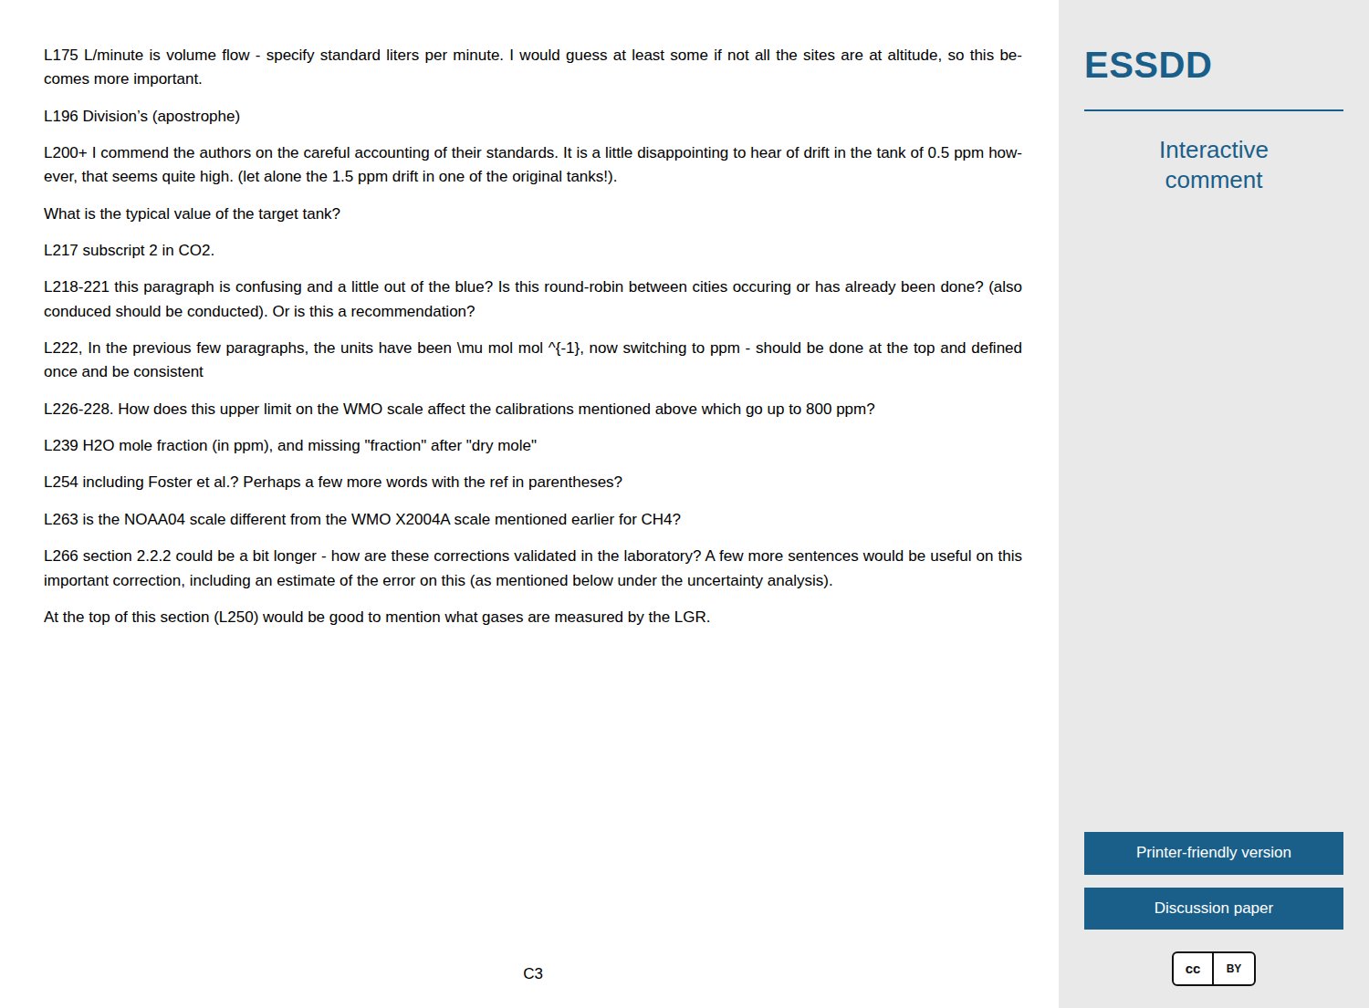L175 L/minute is volume flow - specify standard liters per minute. I would guess at least some if not all the sites are at altitude, so this becomes more important.
L196 Division’s (apostrophe)
L200+ I commend the authors on the careful accounting of their standards. It is a little disappointing to hear of drift in the tank of 0.5 ppm however, that seems quite high. (let alone the 1.5 ppm drift in one of the original tanks!).
What is the typical value of the target tank?
L217 subscript 2 in CO2.
L218-221 this paragraph is confusing and a little out of the blue? Is this round-robin between cities occuring or has already been done? (also conduced should be conducted). Or is this a recommendation?
L222, In the previous few paragraphs, the units have been \mu mol mol ^{-1}, now switching to ppm - should be done at the top and defined once and be consistent
L226-228. How does this upper limit on the WMO scale affect the calibrations mentioned above which go up to 800 ppm?
L239 H2O mole fraction (in ppm), and missing "fraction" after "dry mole"
L254 including Foster et al.? Perhaps a few more words with the ref in parentheses?
L263 is the NOAA04 scale different from the WMO X2004A scale mentioned earlier for CH4?
L266 section 2.2.2 could be a bit longer - how are these corrections validated in the laboratory? A few more sentences would be useful on this important correction, including an estimate of the error on this (as mentioned below under the uncertainty analysis).
At the top of this section (L250) would be good to mention what gases are measured by the LGR.
C3
ESSDD
Interactive
comment
Printer-friendly version Discussion paper
cc BY